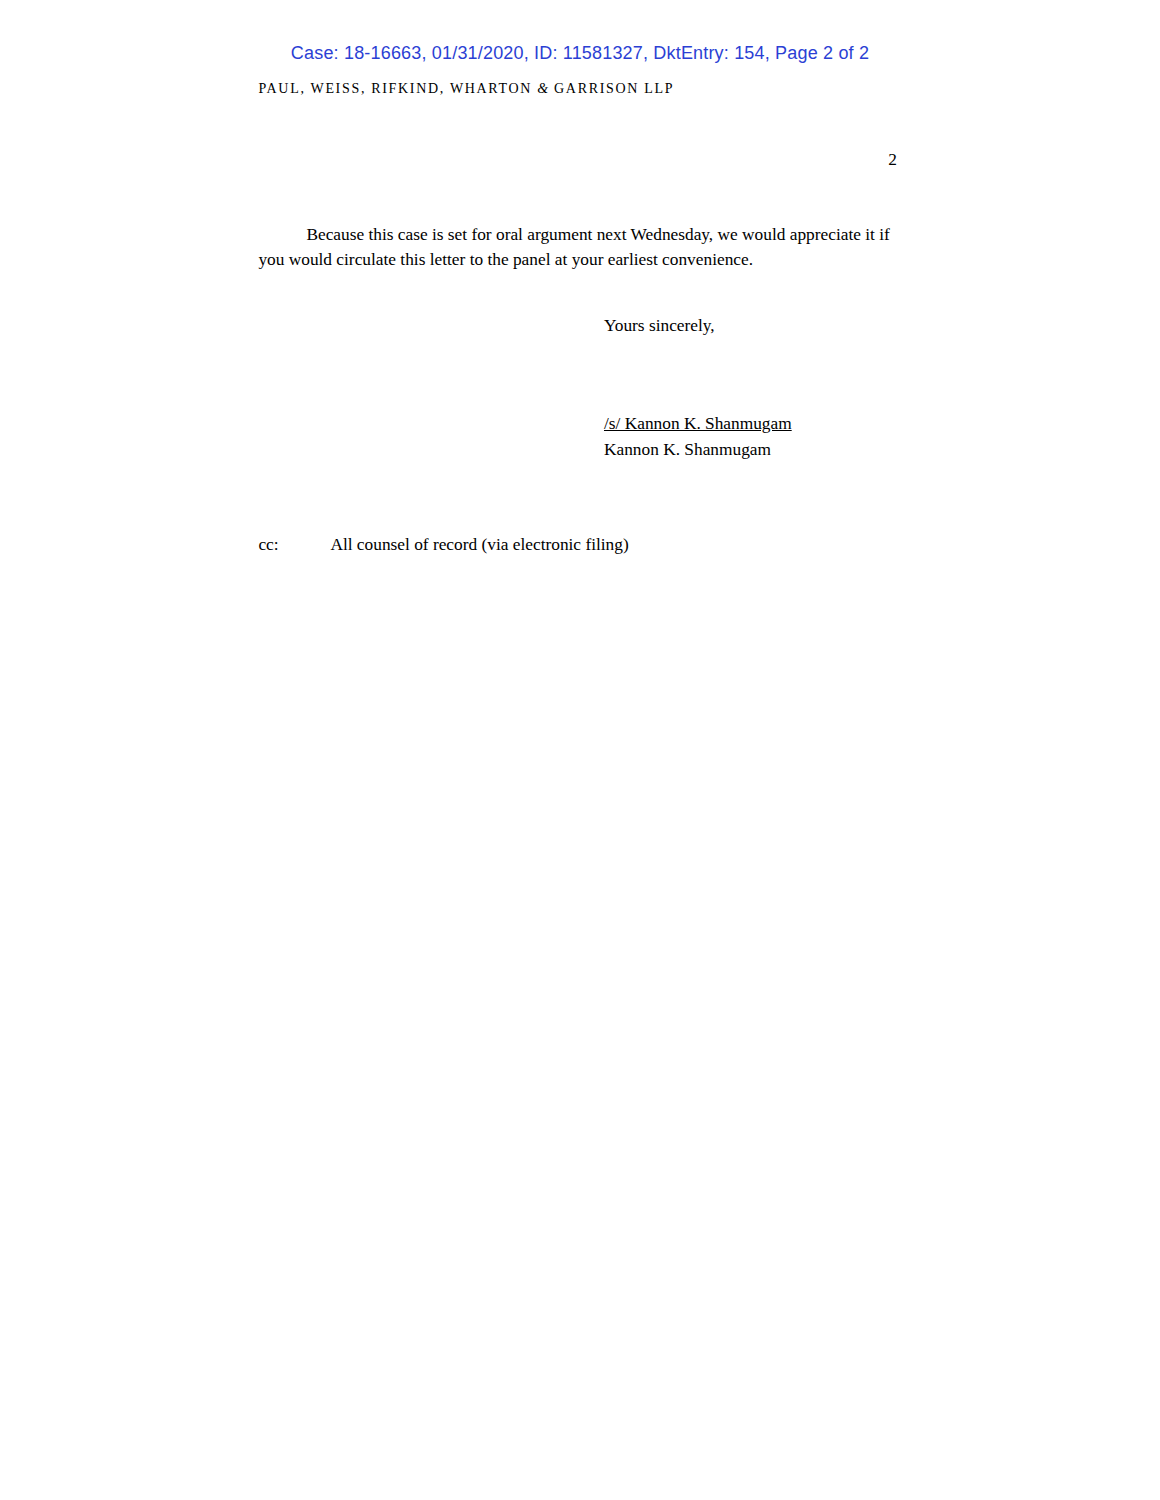Case: 18-16663, 01/31/2020, ID: 11581327, DktEntry: 154, Page 2 of 2
Paul, Weiss, Rifkind, Wharton & Garrison LLP
2
Because this case is set for oral argument next Wednesday, we would appreciate it if you would circulate this letter to the panel at your earliest convenience.
Yours sincerely,
/s/ Kannon K. Shanmugam
Kannon K. Shanmugam
cc:
All counsel of record (via electronic filing)